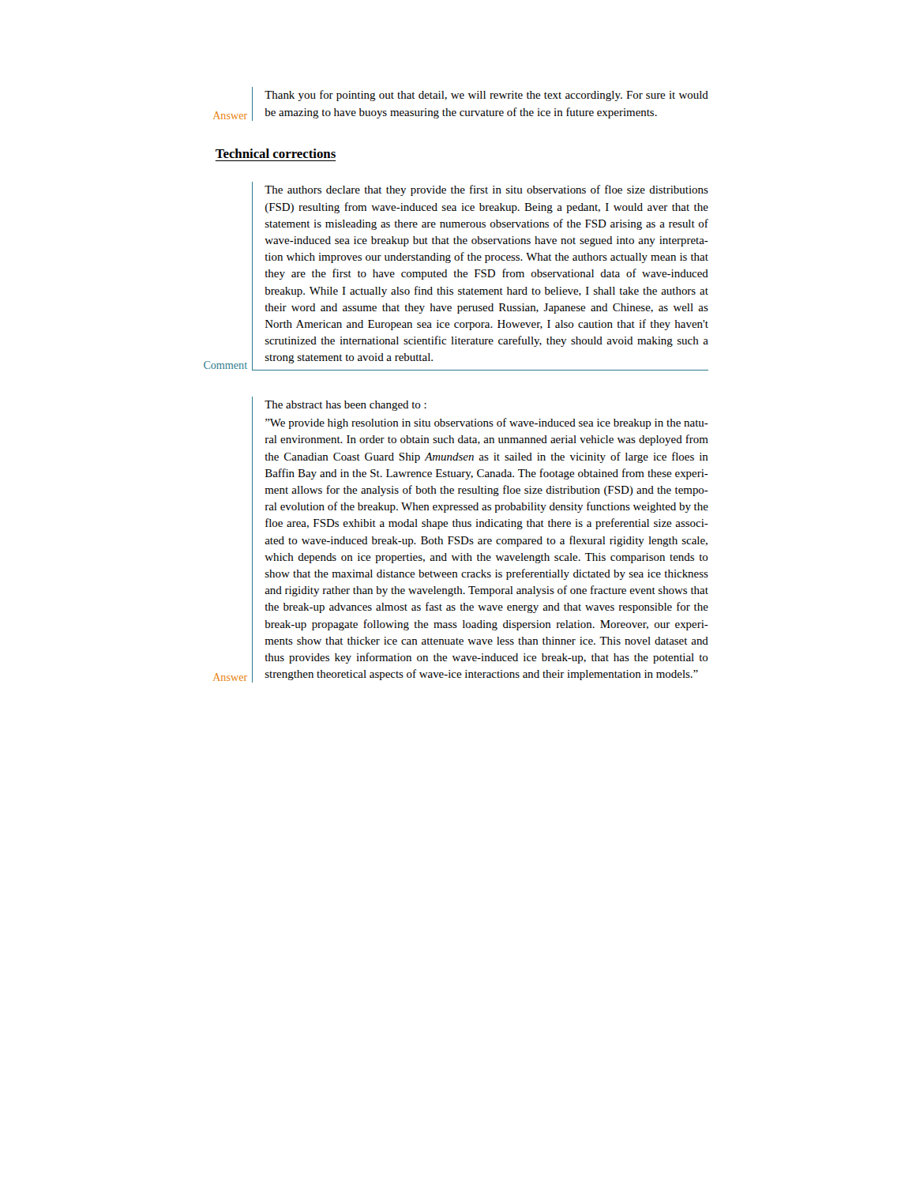Answer
Thank you for pointing out that detail, we will rewrite the text accordingly. For sure it would be amazing to have buoys measuring the curvature of the ice in future experiments.
Technical corrections
Comment
The authors declare that they provide the first in situ observations of floe size distributions (FSD) resulting from wave-induced sea ice breakup. Being a pedant, I would aver that the statement is misleading as there are numerous observations of the FSD arising as a result of wave-induced sea ice breakup but that the observations have not segued into any interpretation which improves our understanding of the process. What the authors actually mean is that they are the first to have computed the FSD from observational data of wave-induced breakup. While I actually also find this statement hard to believe, I shall take the authors at their word and assume that they have perused Russian, Japanese and Chinese, as well as North American and European sea ice corpora. However, I also caution that if they haven't scrutinized the international scientific literature carefully, they should avoid making such a strong statement to avoid a rebuttal.
Answer
The abstract has been changed to :
”We provide high resolution in situ observations of wave-induced sea ice breakup in the natural environment. In order to obtain such data, an unmanned aerial vehicle was deployed from the Canadian Coast Guard Ship Amundsen as it sailed in the vicinity of large ice floes in Baffin Bay and in the St. Lawrence Estuary, Canada. The footage obtained from these experiment allows for the analysis of both the resulting floe size distribution (FSD) and the temporal evolution of the breakup. When expressed as probability density functions weighted by the floe area, FSDs exhibit a modal shape thus indicating that there is a preferential size associated to wave-induced break-up. Both FSDs are compared to a flexural rigidity length scale, which depends on ice properties, and with the wavelength scale. This comparison tends to show that the maximal distance between cracks is preferentially dictated by sea ice thickness and rigidity rather than by the wavelength. Temporal analysis of one fracture event shows that the break-up advances almost as fast as the wave energy and that waves responsible for the break-up propagate following the mass loading dispersion relation. Moreover, our experiments show that thicker ice can attenuate wave less than thinner ice. This novel dataset and thus provides key information on the wave-induced ice break-up, that has the potential to strengthen theoretical aspects of wave-ice interactions and their implementation in models.”